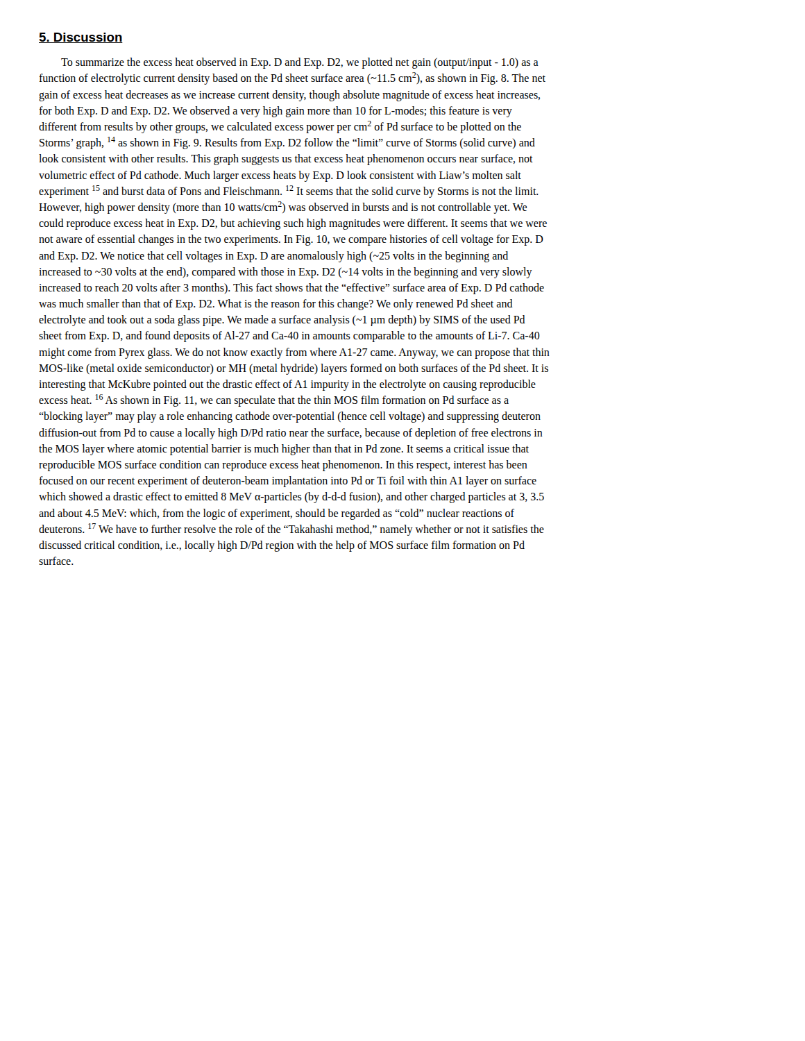5. Discussion
To summarize the excess heat observed in Exp. D and Exp. D2, we plotted net gain (output/input - 1.0) as a function of electrolytic current density based on the Pd sheet surface area (~11.5 cm2), as shown in Fig. 8. The net gain of excess heat decreases as we increase current density, though absolute magnitude of excess heat increases, for both Exp. D and Exp. D2. We observed a very high gain more than 10 for L-modes; this feature is very different from results by other groups, we calculated excess power per cm2 of Pd surface to be plotted on the Storms’ graph, 14 as shown in Fig. 9. Results from Exp. D2 follow the “limit” curve of Storms (solid curve) and look consistent with other results. This graph suggests us that excess heat phenomenon occurs near surface, not volumetric effect of Pd cathode. Much larger excess heats by Exp. D look consistent with Liaw’s molten salt experiment 15 and burst data of Pons and Fleischmann. 12 It seems that the solid curve by Storms is not the limit. However, high power density (more than 10 watts/cm2) was observed in bursts and is not controllable yet. We could reproduce excess heat in Exp. D2, but achieving such high magnitudes were different. It seems that we were not aware of essential changes in the two experiments. In Fig. 10, we compare histories of cell voltage for Exp. D and Exp. D2. We notice that cell voltages in Exp. D are anomalously high (~25 volts in the beginning and increased to ~30 volts at the end), compared with those in Exp. D2 (~14 volts in the beginning and very slowly increased to reach 20 volts after 3 months). This fact shows that the “effective” surface area of Exp. D Pd cathode was much smaller than that of Exp. D2. What is the reason for this change? We only renewed Pd sheet and electrolyte and took out a soda glass pipe. We made a surface analysis (~1 µm depth) by SIMS of the used Pd sheet from Exp. D, and found deposits of Al-27 and Ca-40 in amounts comparable to the amounts of Li-7. Ca-40 might come from Pyrex glass. We do not know exactly from where A1-27 came. Anyway, we can propose that thin MOS-like (metal oxide semiconductor) or MH (metal hydride) layers formed on both surfaces of the Pd sheet. It is interesting that McKubre pointed out the drastic effect of A1 impurity in the electrolyte on causing reproducible excess heat. 16 As shown in Fig. 11, we can speculate that the thin MOS film formation on Pd surface as a “blocking layer” may play a role enhancing cathode over-potential (hence cell voltage) and suppressing deuteron diffusion-out from Pd to cause a locally high D/Pd ratio near the surface, because of depletion of free electrons in the MOS layer where atomic potential barrier is much higher than that in Pd zone. It seems a critical issue that reproducible MOS surface condition can reproduce excess heat phenomenon. In this respect, interest has been focused on our recent experiment of deuteron-beam implantation into Pd or Ti foil with thin A1 layer on surface which showed a drastic effect to emitted 8 MeV α-particles (by d-d-d fusion), and other charged particles at 3, 3.5 and about 4.5 MeV: which, from the logic of experiment, should be regarded as “cold” nuclear reactions of deuterons. 17 We have to further resolve the role of the “Takahashi method,” namely whether or not it satisfies the discussed critical condition, i.e., locally high D/Pd region with the help of MOS surface film formation on Pd surface.